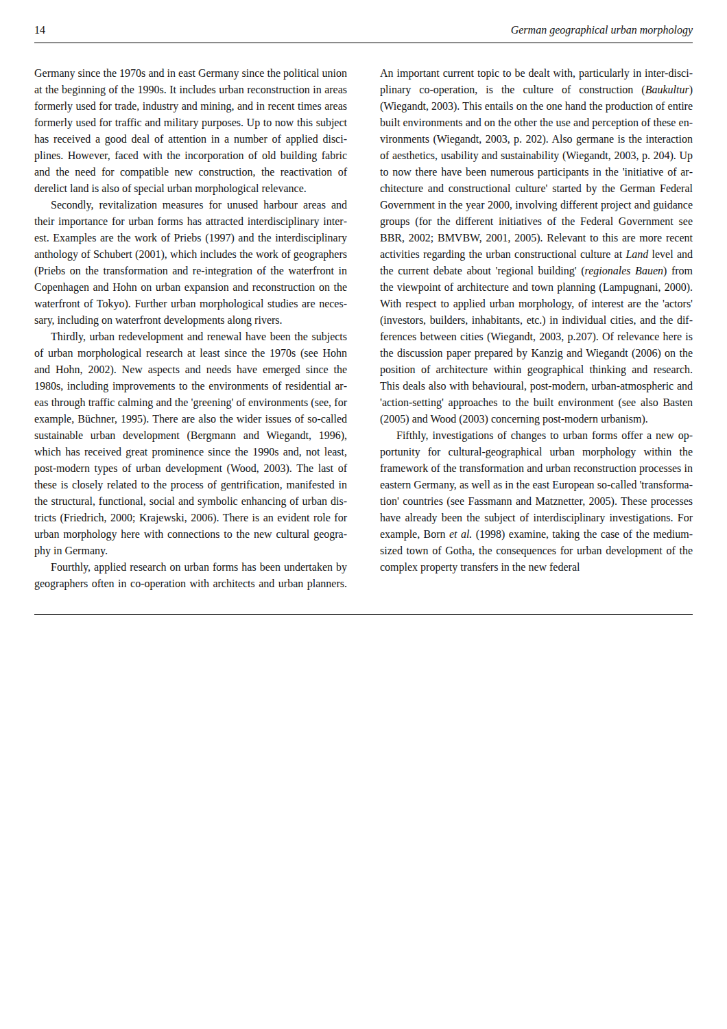14 German geographical urban morphology
Germany since the 1970s and in east Germany since the political union at the beginning of the 1990s. It includes urban reconstruction in areas formerly used for trade, industry and mining, and in recent times areas formerly used for traffic and military purposes. Up to now this subject has received a good deal of attention in a number of applied disciplines. However, faced with the incorporation of old building fabric and the need for compatible new construction, the reactivation of derelict land is also of special urban morphological relevance.
Secondly, revitalization measures for unused harbour areas and their importance for urban forms has attracted interdisciplinary interest. Examples are the work of Priebs (1997) and the interdisciplinary anthology of Schubert (2001), which includes the work of geographers (Priebs on the transformation and re-integration of the waterfront in Copenhagen and Hohn on urban expansion and reconstruction on the waterfront of Tokyo). Further urban morphological studies are necessary, including on waterfront developments along rivers.
Thirdly, urban redevelopment and renewal have been the subjects of urban morphological research at least since the 1970s (see Hohn and Hohn, 2002). New aspects and needs have emerged since the 1980s, including improvements to the environments of residential areas through traffic calming and the 'greening' of environments (see, for example, Büchner, 1995). There are also the wider issues of so-called sustainable urban development (Bergmann and Wiegandt, 1996), which has received great prominence since the 1990s and, not least, post-modern types of urban development (Wood, 2003). The last of these is closely related to the process of gentrification, manifested in the structural, functional, social and symbolic enhancing of urban districts (Friedrich, 2000; Krajewski, 2006). There is an evident role for urban morphology here with connections to the new cultural geography in Germany.
Fourthly, applied research on urban forms has been undertaken by geographers often in co-operation with architects and urban planners. An important current topic to be dealt with, particularly in inter-disciplinary co-operation, is the culture of construction (Baukultur) (Wiegandt, 2003). This entails on the one hand the production of entire built environments and on the other the use and perception of these environments (Wiegandt, 2003, p. 202). Also germane is the interaction of aesthetics, usability and sustainability (Wiegandt, 2003, p. 204). Up to now there have been numerous participants in the 'initiative of architecture and constructional culture' started by the German Federal Government in the year 2000, involving different project and guidance groups (for the different initiatives of the Federal Government see BBR, 2002; BMVBW, 2001, 2005). Relevant to this are more recent activities regarding the urban constructional culture at Land level and the current debate about 'regional building' (regionales Bauen) from the viewpoint of architecture and town planning (Lampugnani, 2000). With respect to applied urban morphology, of interest are the 'actors' (investors, builders, inhabitants, etc.) in individual cities, and the differences between cities (Wiegandt, 2003, p.207). Of relevance here is the discussion paper prepared by Kanzig and Wiegandt (2006) on the position of architecture within geographical thinking and research. This deals also with behavioural, post-modern, urban-atmospheric and 'action-setting' approaches to the built environment (see also Basten (2005) and Wood (2003) concerning post-modern urbanism).
Fifthly, investigations of changes to urban forms offer a new opportunity for cultural-geographical urban morphology within the framework of the transformation and urban reconstruction processes in eastern Germany, as well as in the east European so-called 'transformation' countries (see Fassmann and Matznetter, 2005). These processes have already been the subject of interdisciplinary investigations. For example, Born et al. (1998) examine, taking the case of the medium-sized town of Gotha, the consequences for urban development of the complex property transfers in the new federal